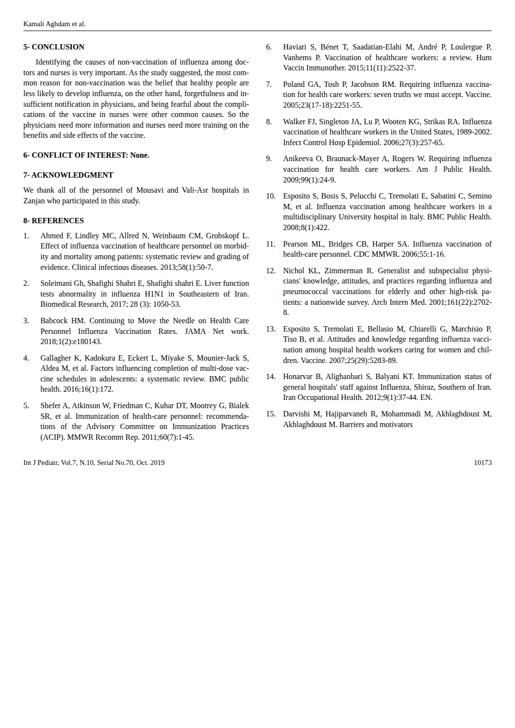Kamali Aghdam et al.
5- CONCLUSION
Identifying the causes of non-vaccination of influenza among doctors and nurses is very important. As the study suggested, the most common reason for non-vaccination was the belief that healthy people are less likely to develop influenza, on the other hand, forgetfulness and insufficient notification in physicians, and being fearful about the complications of the vaccine in nurses were other common causes. So the physicians need more information and nurses need more training on the benefits and side effects of the vaccine.
6- CONFLICT OF INTEREST: None.
7- ACKNOWLEDGMENT
We thank all of the personnel of Mousavi and Vali-Asr hospitals in Zanjan who participated in this study.
8- REFERENCES
1. Ahmed F, Lindley MC, Allred N, Weinbaum CM, Grohskopf L. Effect of influenza vaccination of healthcare personnel on morbidity and mortality among patients: systematic review and grading of evidence. Clinical infectious diseases. 2013;58(1):50-7.
2. Soleimani Gh, Shafighi Shahri E, Shafighi shahri E. Liver function tests abnormality in influenza H1N1 in Southeastern of Iran. Biomedical Research, 2017; 28 (3): 1050-53.
3. Babcock HM. Continuing to Move the Needle on Health Care Personnel Influenza Vaccination Rates. JAMA Net work. 2018;1(2):e180143.
4. Gallagher K, Kadokura E, Eckert L, Miyake S, Mounier-Jack S, Aldea M, et al. Factors influencing completion of multi-dose vaccine schedules in adolescents: a systematic review. BMC public health. 2016;16(1):172.
5. Shefer A, Atkinson W, Friedman C, Kuhar DT, Mootrey G, Bialek SR, et al. Immunization of health-care personnel: recommendations of the Advisory Committee on Immunization Practices (ACIP). MMWR Recomm Rep. 2011;60(7):1-45.
6. Haviari S, Bénet T, Saadatian-Elahi M, André P, Loulergue P, Vanhems P. Vaccination of healthcare workers: a review. Hum Vaccin Immunother. 2015;11(11):2522-37.
7. Poland GA, Tosh P, Jacobson RM. Requiring influenza vaccination for health care workers: seven truths we must accept. Vaccine. 2005;23(17-18):2251-55.
8. Walker FJ, Singleton JA, Lu P, Wooten KG, Strikas RA. Influenza vaccination of healthcare workers in the United States, 1989-2002. Infect Control Hosp Epidemiol. 2006;27(3):257-65.
9. Anikeeva O, Braunack-Mayer A, Rogers W. Requiring influenza vaccination for health care workers. Am J Public Health. 2009;99(1):24-9.
10. Esposito S, Bosis S, Pelucchi C, Tremolati E, Sabatini C, Semino M, et al. Influenza vaccination among healthcare workers in a multidisciplinary University hospital in Italy. BMC Public Health. 2008;8(1):422.
11. Pearson ML, Bridges CB, Harper SA. Influenza vaccination of health-care personnel. CDC MMWR. 2006;55:1-16.
12. Nichol KL, Zimmerman R. Generalist and subspecialist physicians' knowledge, attitudes, and practices regarding influenza and pneumococcal vaccinations for elderly and other high-risk patients: a nationwide survey. Arch Intern Med. 2001;161(22):2702-8.
13. Esposito S, Tremolati E, Bellasio M, Chiarelli G, Marchisio P, Tiso B, et al. Attitudes and knowledge regarding influenza vaccination among hospital health workers caring for women and children. Vaccine. 2007;25(29):5283-89.
14. Honarvar B, Alighanbari S, Balyani KT. Immunization status of general hospitals' staff against Influenza, Shiraz, Southern of Iran. Iran Occupational Health. 2012;9(1):37-44. EN.
15. Darvishi M, Hajiparvaneh R, Mohammadi M, Akhlaghdoust M, Akhlaghdoust M. Barriers and motivators
Int J Pediatr, Vol.7, N.10, Serial No.70, Oct. 2019 10173